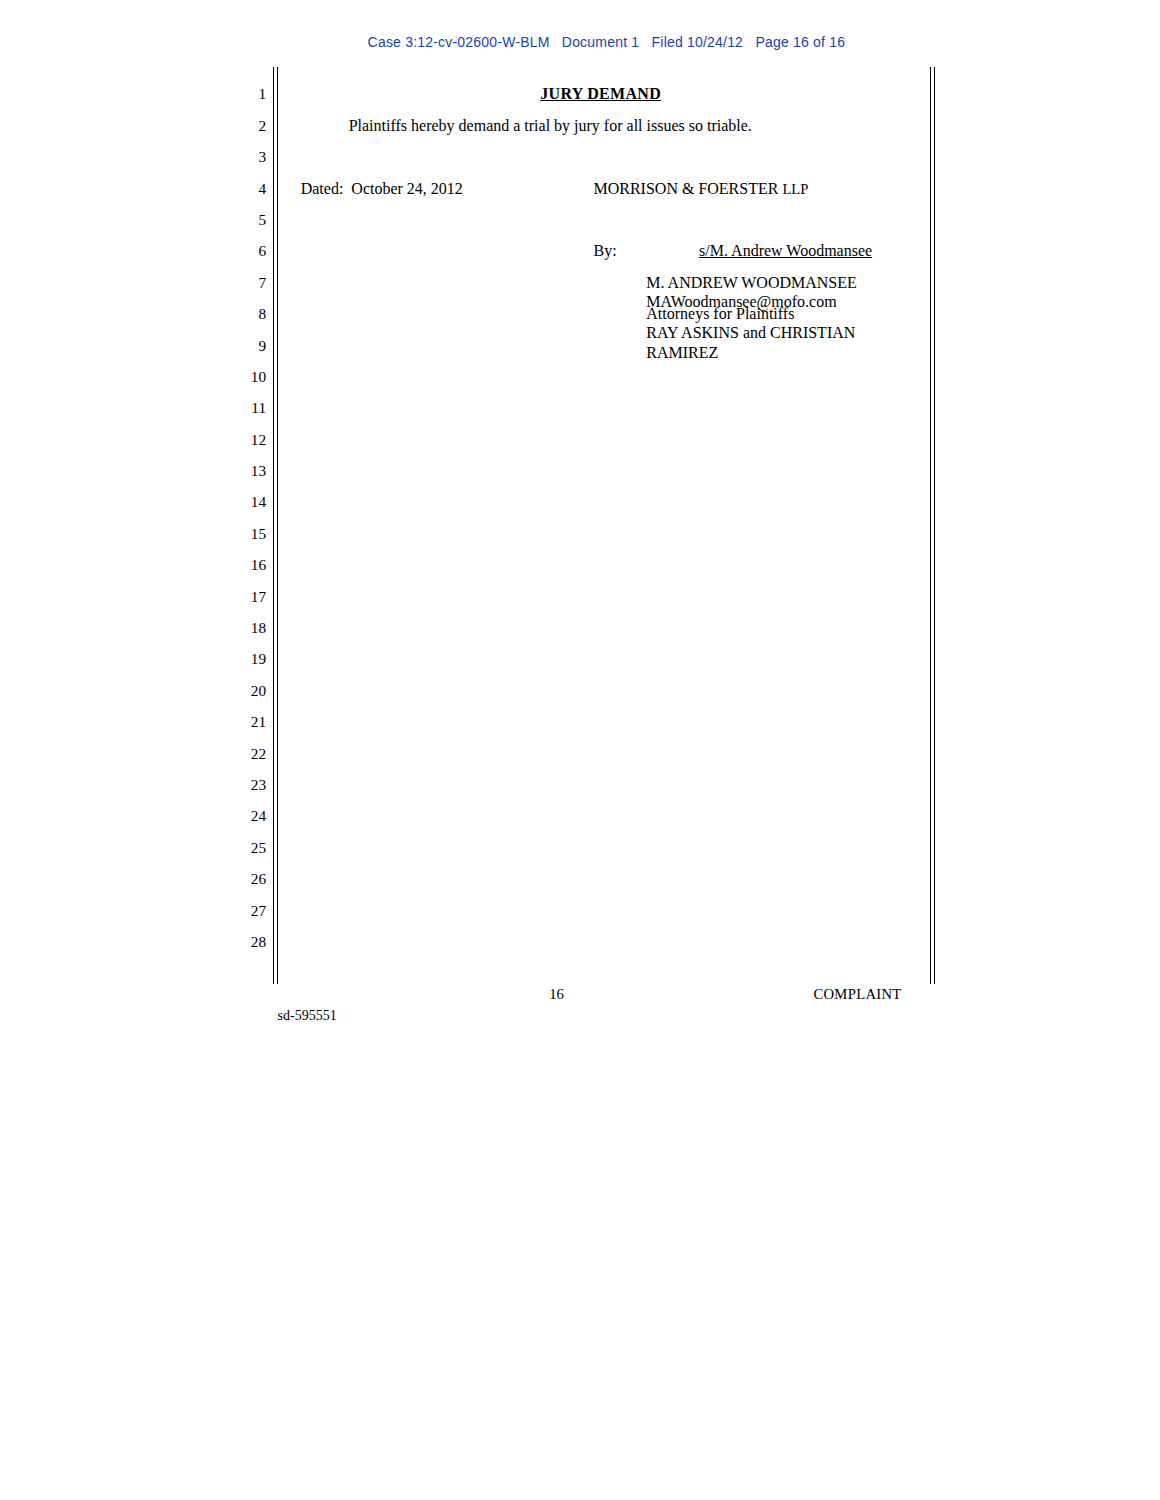Case 3:12-cv-02600-W-BLM Document 1 Filed 10/24/12 Page 16 of 16
1
2
3
4
5
6
7
8
9
10
11
12
13
14
15
16
17
18
19
20
21
22
23
24
25
26
27
28
JURY DEMAND
Plaintiffs hereby demand a trial by jury for all issues so triable.
Dated: October 24, 2012
MORRISON & FOERSTER LLP
By:
s/M. Andrew Woodmansee
M. ANDREW WOODMANSEE
MAWoodmansee@mofo.com
Attorneys for Plaintiffs
RAY ASKINS and CHRISTIAN RAMIREZ
16
COMPLAINT
sd-595551